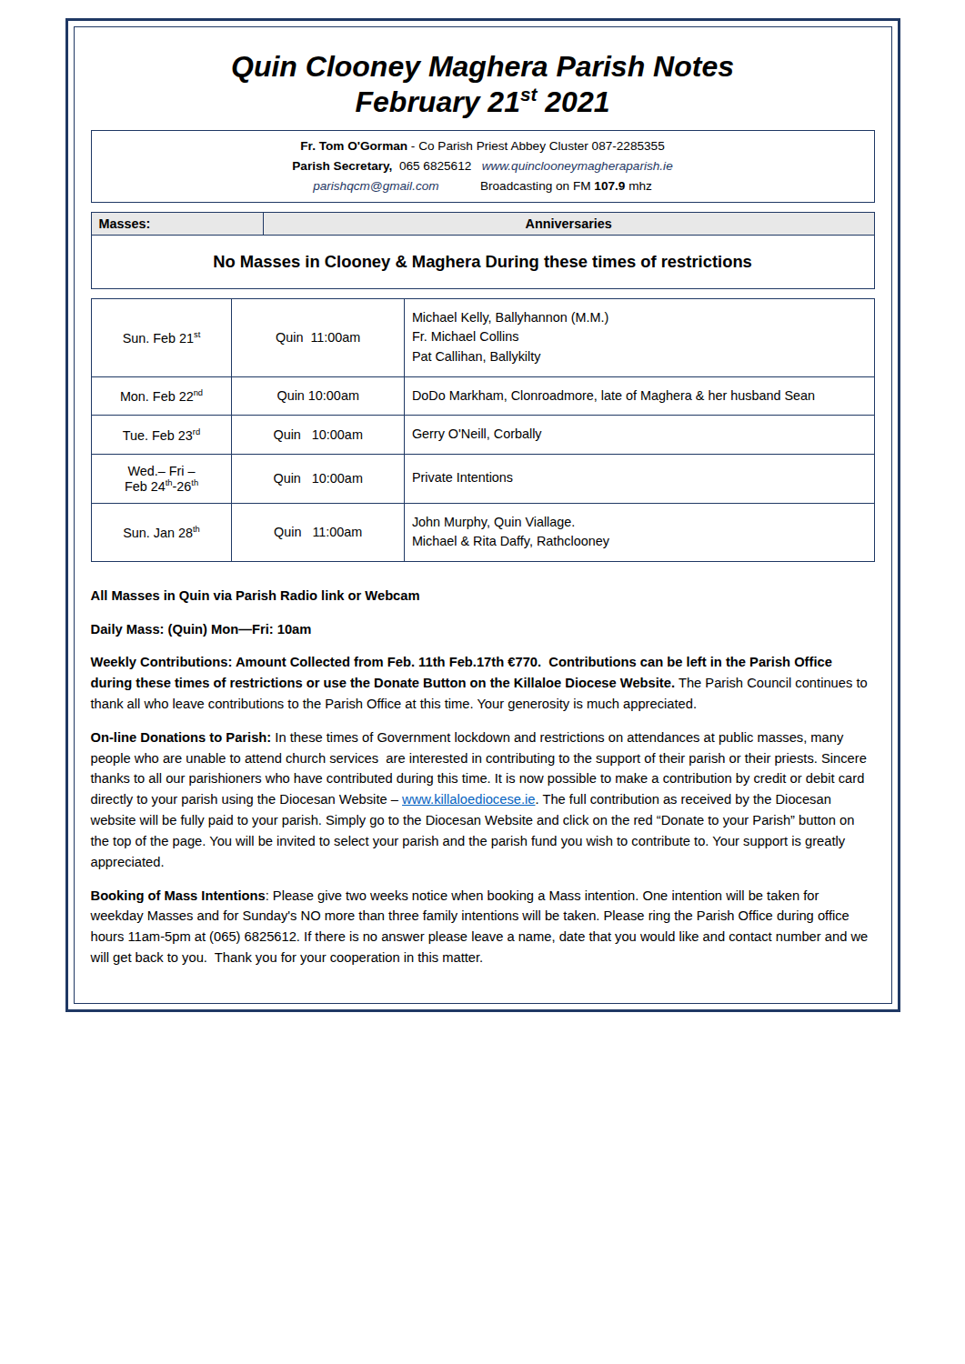Quin Clooney Maghera Parish Notes
February 21st 2021
Fr. Tom O'Gorman - Co Parish Priest Abbey Cluster 087-2285355
Parish Secretary, 065 6825612 www.quinclooneymagheraparish.ie
parishqcm@gmail.com Broadcasting on FM 107.9 mhz
| Masses: | Anniversaries |
No Masses in Clooney & Maghera During these times of restrictions
| Sun. Feb 21 st | Quin 11:00am | Michael Kelly, Ballyhannon (M.M.) Fr. Michael Collins Pat Callihan, Ballykilty |
| Mon. Feb 22 nd | Quin 10:00am | DoDo Markham, Clonroadmore, late of Maghera & her husband Sean |
| Tue. Feb 23 rd | Quin 10:00am | Gerry O'Neill, Corbally |
| Wed.– Fri – Feb 24 th -26 th | Quin 10:00am | Private Intentions |
| Sun. Jan 28 th | Quin 11:00am | John Murphy, Quin Viallage. Michael & Rita Daffy, Rathclooney |
All Masses in Quin via Parish Radio link or Webcam
Daily Mass: (Quin) Mon—Fri: 10am
Weekly Contributions: Amount Collected from Feb. 11th Feb.17th €770. Contributions can be left in the Parish Office during these times of restrictions or use the Donate Button on the Killaloe Diocese Website. The Parish Council continues to thank all who leave contributions to the Parish Office at this time. Your generosity is much appreciated.
On-line Donations to Parish: In these times of Government lockdown and restrictions on attendances at public masses, many people who are unable to attend church services are interested in contributing to the support of their parish or their priests. Sincere thanks to all our parishioners who have contributed during this time. It is now possible to make a contribution by credit or debit card directly to your parish using the Diocesan Website – www.killaloediocese.ie. The full contribution as received by the Diocesan website will be fully paid to your parish. Simply go to the Diocesan Website and click on the red “Donate to your Parish” button on the top of the page. You will be invited to select your parish and the parish fund you wish to contribute to. Your support is greatly appreciated.
Booking of Mass Intentions: Please give two weeks notice when booking a Mass intention. One intention will be taken for weekday Masses and for Sunday's NO more than three family intentions will be taken. Please ring the Parish Office during office hours 11am-5pm at (065) 6825612. If there is no answer please leave a name, date that you would like and contact number and we will get back to you. Thank you for your cooperation in this matter.